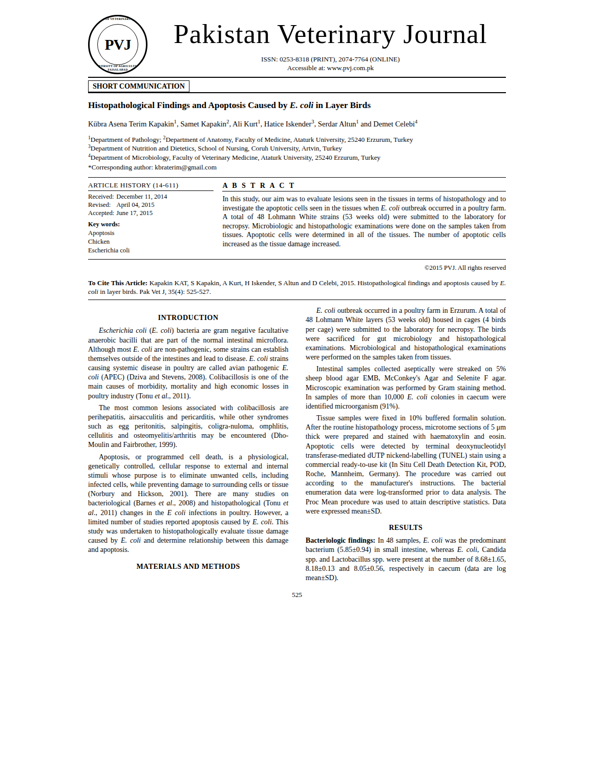Faculty of Veterinary Science
PVJ
University of Agriculture, Faisalabad
Pakistan Veterinary Journal
ISSN: 0253-8318 (PRINT), 2074-7764 (ONLINE)
Accessible at: www.pvj.com.pk
SHORT COMMUNICATION
Histopathological Findings and Apoptosis Caused by E. coli in Layer Birds
Kübra Asena Terim Kapakin1, Samet Kapakin2, Ali Kurt1, Hatice Iskender3, Serdar Altun1 and Demet Celebi4
1Department of Pathology; 2Department of Anatomy, Faculty of Medicine, Ataturk University, 25240 Erzurum, Turkey
3Department of Nutrition and Dietetics, School of Nursing, Coruh University, Artvin, Turkey
4Department of Microbiology, Faculty of Veterinary Medicine, Ataturk University, 25240 Erzurum, Turkey
*Corresponding author: kbraterim@gmail.com
ARTICLE HISTORY (14-611)
| Received: | December 11, 2014 |
| Revised: | April 04, 2015 |
| Accepted: | June 17, 2015 |
Key words:
Apoptosis
Chicken
Escherichia coli
A B S T R A C T
In this study, our aim was to evaluate lesions seen in the tissues in terms of histopathology and to investigate the apoptotic cells seen in the tissues when E. coli outbreak occurred in a poultry farm. A total of 48 Lohmann White strains (53 weeks old) were submitted to the laboratory for necropsy. Microbiologic and histopathologic examinations were done on the samples taken from tissues. Apoptotic cells were determined in all of the tissues. The number of apoptotic cells increased as the tissue damage increased.
©2015 PVJ. All rights reserved
To Cite This Article: Kapakin KAT, S Kapakin, A Kurt, H Iskender, S Altun and D Celebi, 2015. Histopathological findings and apoptosis caused by E. coli in layer birds. Pak Vet J, 35(4): 525-527.
INTRODUCTION
Escherichia coli (E. coli) bacteria are gram negative facultative anaerobic bacilli that are part of the normal intestinal microflora. Although most E. coli are non-pathogenic, some strains can establish themselves outside of the intestines and lead to disease. E. coli strains causing systemic disease in poultry are called avian pathogenic E. coli (APEC) (Dziva and Stevens, 2008). Colibacillosis is one of the main causes of morbidity, mortality and high economic losses in poultry industry (Tonu et al., 2011).
The most common lesions associated with colibacillosis are perihepatitis, airsacculitis and pericarditis, while other syndromes such as egg peritonitis, salpingitis, coligra-nuloma, omphlitis, cellulitis and osteomyelitis/arthritis may be encountered (Dho-Moulin and Fairbrother, 1999).
Apoptosis, or programmed cell death, is a physiological, genetically controlled, cellular response to external and internal stimuli whose purpose is to eliminate unwanted cells, including infected cells, while preventing damage to surrounding cells or tissue (Norbury and Hickson, 2001). There are many studies on bacteriological (Barnes et al., 2008) and histopathological (Tonu et al., 2011) changes in the E coli infections in poultry. However, a limited number of studies reported apoptosis caused by E. coli. This study was undertaken to histopathologically evaluate tissue damage caused by E. coli and determine relationship between this damage and apoptosis.
MATERIALS AND METHODS
E. coli outbreak occurred in a poultry farm in Erzurum. A total of 48 Lohmann White layers (53 weeks old) housed in cages (4 birds per cage) were submitted to the laboratory for necropsy. The birds were sacrificed for gut microbiology and histopathological examinations. Microbiological and histopathological examinations were performed on the samples taken from tissues.
Intestinal samples collected aseptically were streaked on 5% sheep blood agar EMB, McConkey's Agar and Selenite F agar. Microscopic examination was performed by Gram staining method. In samples of more than 10,000 E. coli colonies in caecum were identified microorganism (91%).
Tissue samples were fixed in 10% buffered formalin solution. After the routine histopathology process, microtome sections of 5 μm thick were prepared and stained with haematoxylin and eosin. Apoptotic cells were detected by terminal deoxynucleotidyl transferase-mediated dUTP nickend-labelling (TUNEL) stain using a commercial ready-to-use kit (In Situ Cell Death Detection Kit, POD, Roche, Mannheim, Germany). The procedure was carried out according to the manufacturer's instructions. The bacterial enumeration data were log-transformed prior to data analysis. The Proc Mean procedure was used to attain descriptive statistics. Data were expressed mean±SD.
RESULTS
Bacteriologic findings: In 48 samples, E. coli was the predominant bacterium (5.85±0.94) in small intestine, whereas E. coli, Candida spp. and Lactobacillus spp. were present at the number of 8.68±1.65, 8.18±0.13 and 8.05±0.56, respectively in caecum (data are log mean±SD).
525